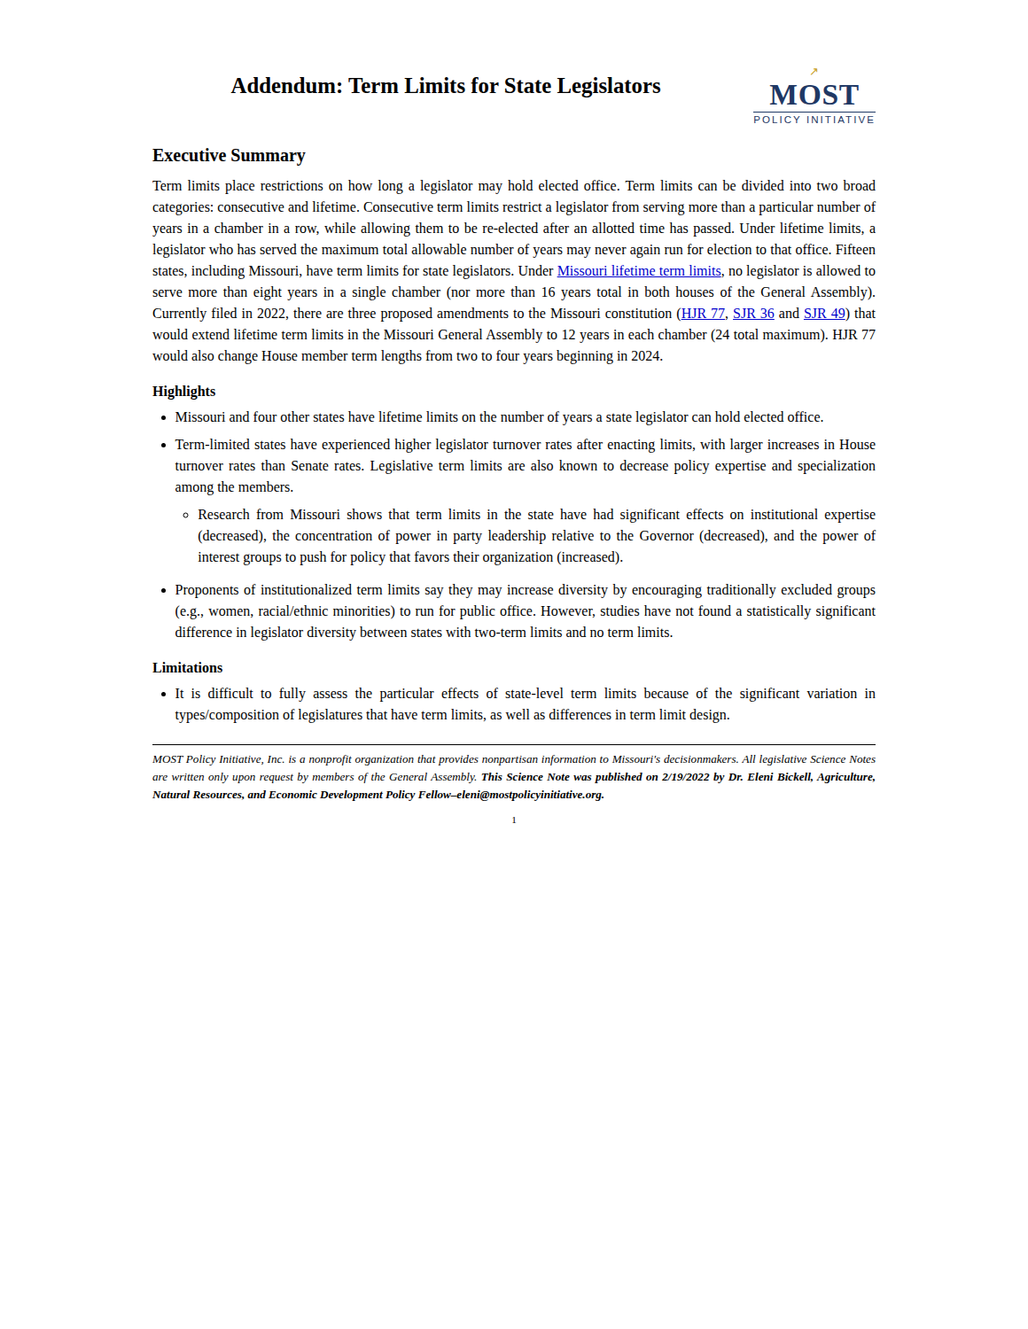Addendum: Term Limits for State Legislators
↗
MOST
POLICY INITIATIVE
Executive Summary
Term limits place restrictions on how long a legislator may hold elected office. Term limits can be divided into two broad categories: consecutive and lifetime. Consecutive term limits restrict a legislator from serving more than a particular number of years in a chamber in a row, while allowing them to be re-elected after an allotted time has passed. Under lifetime limits, a legislator who has served the maximum total allowable number of years may never again run for election to that office. Fifteen states, including Missouri, have term limits for state legislators. Under Missouri lifetime term limits, no legislator is allowed to serve more than eight years in a single chamber (nor more than 16 years total in both houses of the General Assembly). Currently filed in 2022, there are three proposed amendments to the Missouri constitution (HJR 77, SJR 36 and SJR 49) that would extend lifetime term limits in the Missouri General Assembly to 12 years in each chamber (24 total maximum). HJR 77 would also change House member term lengths from two to four years beginning in 2024.
Highlights
Missouri and four other states have lifetime limits on the number of years a state legislator can hold elected office.
Term-limited states have experienced higher legislator turnover rates after enacting limits, with larger increases in House turnover rates than Senate rates. Legislative term limits are also known to decrease policy expertise and specialization among the members.
Research from Missouri shows that term limits in the state have had significant effects on institutional expertise (decreased), the concentration of power in party leadership relative to the Governor (decreased), and the power of interest groups to push for policy that favors their organization (increased).
Proponents of institutionalized term limits say they may increase diversity by encouraging traditionally excluded groups (e.g., women, racial/ethnic minorities) to run for public office. However, studies have not found a statistically significant difference in legislator diversity between states with two-term limits and no term limits.
Limitations
It is difficult to fully assess the particular effects of state-level term limits because of the significant variation in types/composition of legislatures that have term limits, as well as differences in term limit design.
MOST Policy Initiative, Inc. is a nonprofit organization that provides nonpartisan information to Missouri's decisionmakers. All legislative Science Notes are written only upon request by members of the General Assembly. This Science Note was published on 2/19/2022 by Dr. Eleni Bickell, Agriculture, Natural Resources, and Economic Development Policy Fellow–eleni@mostpolicyinitiative.org.
1